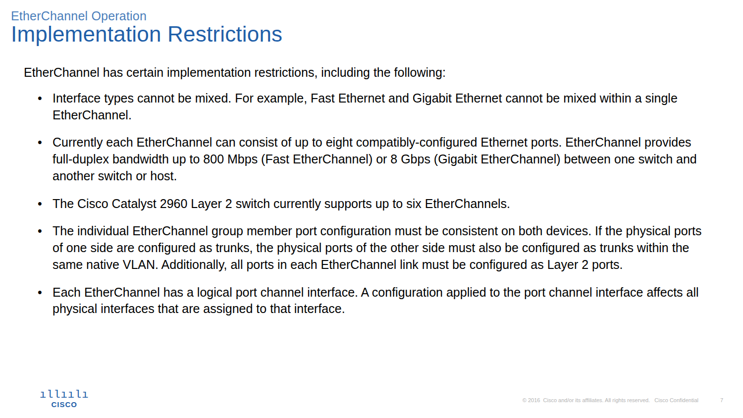EtherChannel Operation
Implementation Restrictions
EtherChannel has certain implementation restrictions, including the following:
Interface types cannot be mixed. For example, Fast Ethernet and Gigabit Ethernet cannot be mixed within a single EtherChannel.
Currently each EtherChannel can consist of up to eight compatibly-configured Ethernet ports. EtherChannel provides full-duplex bandwidth up to 800 Mbps (Fast EtherChannel) or 8 Gbps (Gigabit EtherChannel) between one switch and another switch or host.
The Cisco Catalyst 2960 Layer 2 switch currently supports up to six EtherChannels.
The individual EtherChannel group member port configuration must be consistent on both devices. If the physical ports of one side are configured as trunks, the physical ports of the other side must also be configured as trunks within the same native VLAN. Additionally, all ports in each EtherChannel link must be configured as Layer 2 ports.
Each EtherChannel has a logical port channel interface. A configuration applied to the port channel interface affects all physical interfaces that are assigned to that interface.
ıllıılı
CISCO
© 2016 Cisco and/or its affiliates. All rights reserved. Cisco Confidential
7